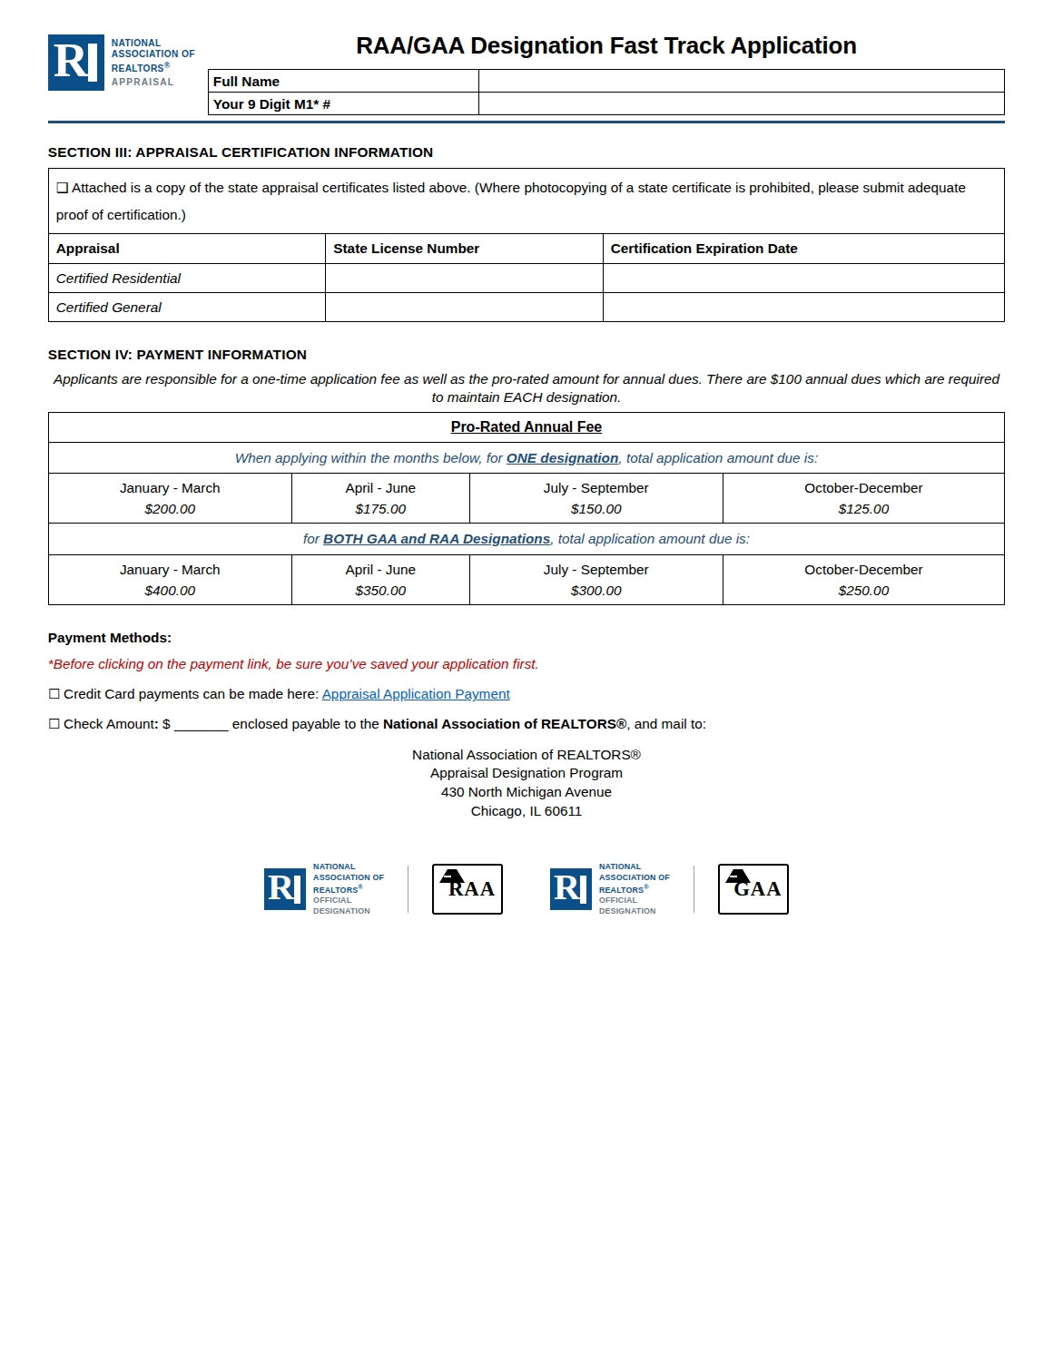NATIONAL
ASSOCIATION OF
REALTORS®
APPRAISAL
RAA/GAA Designation Fast Track Application
| Full Name | |
| Your 9 Digit M1* # | |
SECTION III: APPRAISAL CERTIFICATION INFORMATION
| ❑ Attached is a copy of the state appraisal certificates listed above. (Where photocopying of a state certificate is prohibited, please submit adequate proof of certification.) |
| Appraisal | State License Number | Certification Expiration Date |
| Certified Residential | | |
| Certified General | | |
SECTION IV: PAYMENT INFORMATION
Applicants are responsible for a one-time application fee as well as the pro-rated amount for annual dues. There are $100 annual dues which are required to maintain EACH designation.
| Pro-Rated Annual Fee |
| When applying within the months below, for ONE designation , total application amount due is: |
| January - March | April - June | July - September | October-December |
| $200.00 | $175.00 | $150.00 | $125.00 |
| for BOTH GAA and RAA Designations , total application amount due is: |
| January - March | April - June | July - September | October-December |
| $400.00 | $350.00 | $300.00 | $250.00 |
Payment Methods:
*Before clicking on the payment link, be sure you’ve saved your application first.
☐ Credit Card payments can be made here: Appraisal Application Payment
☐ Check Amount: $ _______ enclosed payable to the National Association of REALTORS®, and mail to:
National Association of REALTORS®
Appraisal Designation Program
430 North Michigan Avenue
Chicago, IL 60611
NATIONAL
ASSOCIATION OF
REALTORS®
OFFICIAL
DESIGNATION
RAA
NATIONAL
ASSOCIATION OF
REALTORS®
OFFICIAL
DESIGNATION
GAA